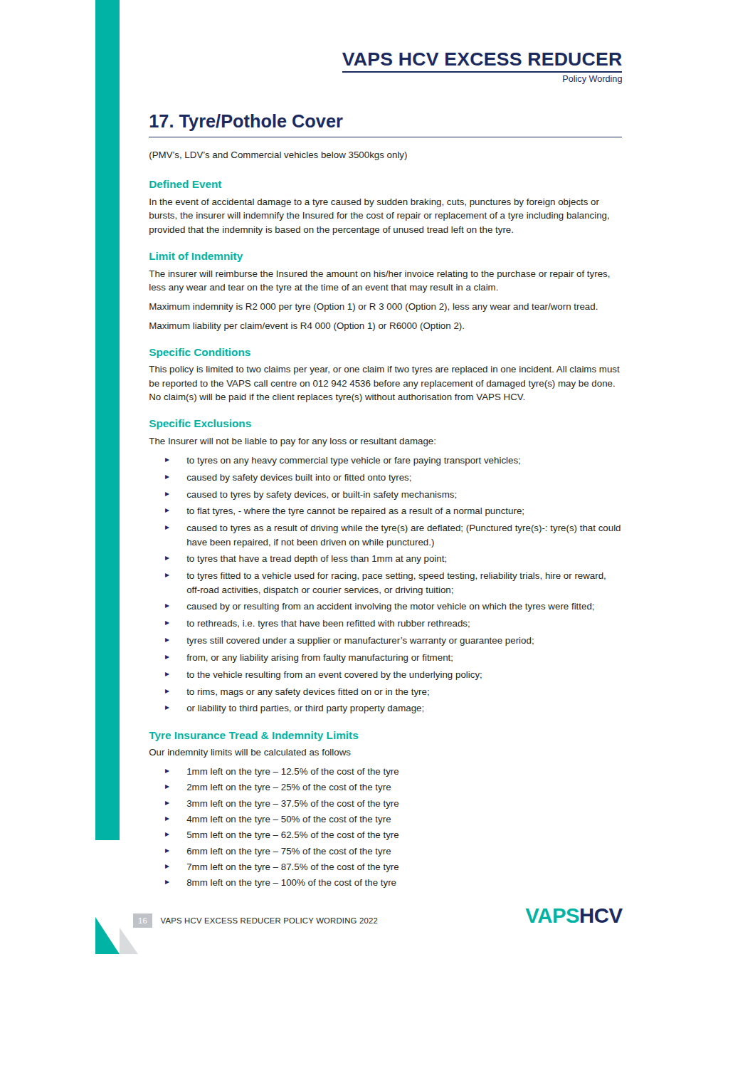VAPS HCV EXCESS REDUCER
Policy Wording
17. Tyre/Pothole Cover
(PMV’s, LDV’s and Commercial vehicles below 3500kgs only)
Defined Event
In the event of accidental damage to a tyre caused by sudden braking, cuts, punctures by foreign objects or bursts, the insurer will indemnify the Insured for the cost of repair or replacement of a tyre including balancing, provided that the indemnity is based on the percentage of unused tread left on the tyre.
Limit of Indemnity
The insurer will reimburse the Insured the amount on his/her invoice relating to the purchase or repair of tyres, less any wear and tear on the tyre at the time of an event that may result in a claim.
Maximum indemnity is R2 000 per tyre (Option 1) or R 3 000 (Option 2), less any wear and tear/worn tread.
Maximum liability per claim/event is R4 000 (Option 1) or R6000 (Option 2).
Specific Conditions
This policy is limited to two claims per year, or one claim if two tyres are replaced in one incident. All claims must be reported to the VAPS call centre on 012 942 4536 before any replacement of damaged tyre(s) may be done.
No claim(s) will be paid if the client replaces tyre(s) without authorisation from VAPS HCV.
Specific Exclusions
The Insurer will not be liable to pay for any loss or resultant damage:
to tyres on any heavy commercial type vehicle or fare paying transport vehicles;
caused by safety devices built into or fitted onto tyres;
caused to tyres by safety devices, or built-in safety mechanisms;
to flat tyres, - where the tyre cannot be repaired as a result of a normal puncture;
caused to tyres as a result of driving while the tyre(s) are deflated; (Punctured tyre(s)-: tyre(s) that could have been repaired, if not been driven on while punctured.)
to tyres that have a tread depth of less than 1mm at any point;
to tyres fitted to a vehicle used for racing, pace setting, speed testing, reliability trials, hire or reward, off-road activities, dispatch or courier services, or driving tuition;
caused by or resulting from an accident involving the motor vehicle on which the tyres were fitted;
to rethreads, i.e. tyres that have been refitted with rubber rethreads;
tyres still covered under a supplier or manufacturer’s warranty or guarantee period;
from, or any liability arising from faulty manufacturing or fitment;
to the vehicle resulting from an event covered by the underlying policy;
to rims, mags or any safety devices fitted on or in the tyre;
or liability to third parties, or third party property damage;
Tyre Insurance Tread & Indemnity Limits
Our indemnity limits will be calculated as follows
1mm left on the tyre – 12.5% of the cost of the tyre
2mm left on the tyre – 25% of the cost of the tyre
3mm left on the tyre – 37.5% of the cost of the tyre
4mm left on the tyre – 50% of the cost of the tyre
5mm left on the tyre – 62.5% of the cost of the tyre
6mm left on the tyre – 75% of the cost of the tyre
7mm left on the tyre – 87.5% of the cost of the tyre
8mm left on the tyre – 100% of the cost of the tyre
16 VAPS HCV EXCESS REDUCER POLICY WORDING 2022
VAPS HCV